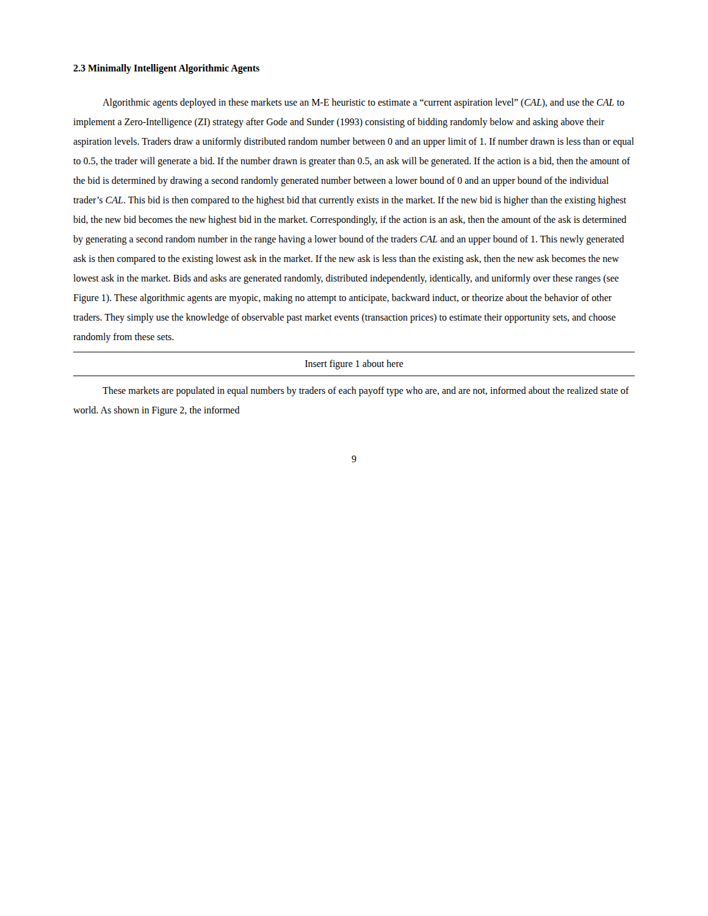2.3 Minimally Intelligent Algorithmic Agents
Algorithmic agents deployed in these markets use an M-E heuristic to estimate a “current aspiration level” (CAL), and use the CAL to implement a Zero-Intelligence (ZI) strategy after Gode and Sunder (1993) consisting of bidding randomly below and asking above their aspiration levels. Traders draw a uniformly distributed random number between 0 and an upper limit of 1. If number drawn is less than or equal to 0.5, the trader will generate a bid. If the number drawn is greater than 0.5, an ask will be generated. If the action is a bid, then the amount of the bid is determined by drawing a second randomly generated number between a lower bound of 0 and an upper bound of the individual trader’s CAL. This bid is then compared to the highest bid that currently exists in the market. If the new bid is higher than the existing highest bid, the new bid becomes the new highest bid in the market. Correspondingly, if the action is an ask, then the amount of the ask is determined by generating a second random number in the range having a lower bound of the traders CAL and an upper bound of 1. This newly generated ask is then compared to the existing lowest ask in the market. If the new ask is less than the existing ask, then the new ask becomes the new lowest ask in the market. Bids and asks are generated randomly, distributed independently, identically, and uniformly over these ranges (see Figure 1). These algorithmic agents are myopic, making no attempt to anticipate, backward induct, or theorize about the behavior of other traders. They simply use the knowledge of observable past market events (transaction prices) to estimate their opportunity sets, and choose randomly from these sets.
Insert figure 1 about here
These markets are populated in equal numbers by traders of each payoff type who are, and are not, informed about the realized state of world. As shown in Figure 2, the informed
9